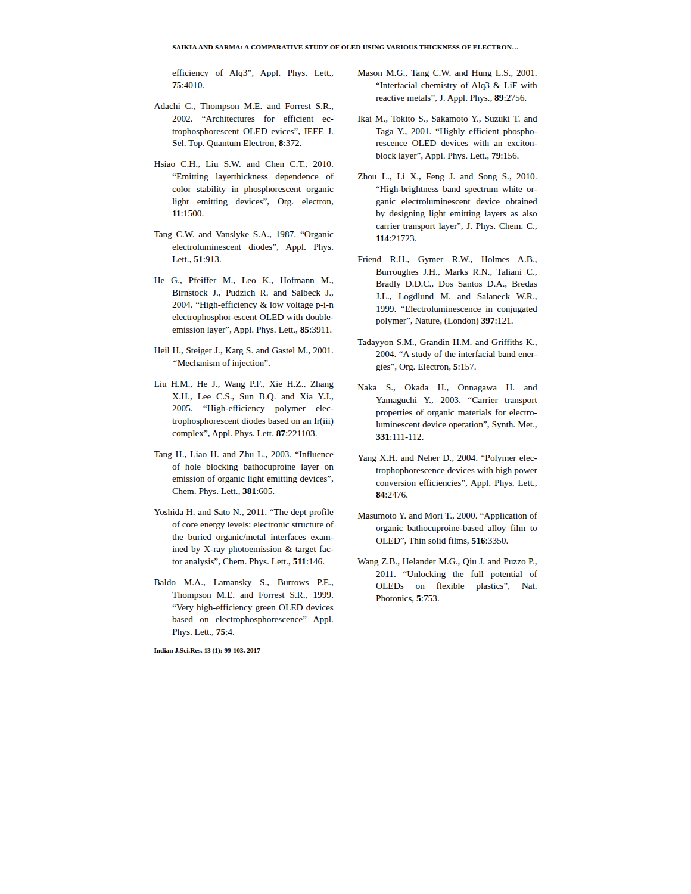Saikia and Sarma: A Comparative Study of OLED Using Various Thickness of Electron…
efficiency of Alq3”, Appl. Phys. Lett., 75:4010.
Adachi C., Thompson M.E. and Forrest S.R., 2002. “Architectures for efficient ectrophosphorescent OLED evices”, IEEE J. Sel. Top. Quantum Electron, 8:372.
Hsiao C.H., Liu S.W. and Chen C.T., 2010. “Emitting layerthickness dependence of color stability in phosphorescent organic light emitting devices”, Org. electron, 11:1500.
Tang C.W. and Vanslyke S.A., 1987. “Organic electroluminescent diodes”, Appl. Phys. Lett., 51:913.
He G., Pfeiffer M., Leo K., Hofmann M., Birnstock J., Pudzich R. and Salbeck J., 2004. “High-efficiency & low voltage p-i-n electrophosphor-escent OLED with double-emission layer”, Appl. Phys. Lett., 85:3911.
Heil H., Steiger J., Karg S. and Gastel M., 2001. “Mechanism of injection”.
Liu H.M., He J., Wang P.F., Xie H.Z., Zhang X.H., Lee C.S., Sun B.Q. and Xia Y.J., 2005. “High-efficiency polymer electrophosphorescent diodes based on an Ir(iii) complex”, Appl. Phys. Lett. 87:221103.
Tang H., Liao H. and Zhu L., 2003. “Influence of hole blocking bathocuproine layer on emission of organic light emitting devices”, Chem. Phys. Lett., 381:605.
Yoshida H. and Sato N., 2011. “The dept profile of core energy levels: electronic structure of the buried organic/metal interfaces examined by X-ray photoemission & target factor analysis”, Chem. Phys. Lett., 511:146.
Baldo M.A., Lamansky S., Burrows P.E., Thompson M.E. and Forrest S.R., 1999. “Very high-efficiency green OLED devices based on electrophosphorescence” Appl. Phys. Lett., 75:4.
Mason M.G., Tang C.W. and Hung L.S., 2001. “Interfacial chemistry of Alq3 & LiF with reactive metals”, J. Appl. Phys., 89:2756.
Ikai M., Tokito S., Sakamoto Y., Suzuki T. and Taga Y., 2001. “Highly efficient phosphorescence OLED devices with an exciton-block layer”, Appl. Phys. Lett., 79:156.
Zhou L., Li X., Feng J. and Song S., 2010. “High-brightness band spectrum white organic electroluminescent device obtained by designing light emitting layers as also carrier transport layer”, J. Phys. Chem. C., 114:21723.
Friend R.H., Gymer R.W., Holmes A.B., Burroughes J.H., Marks R.N., Taliani C., Bradly D.D.C., Dos Santos D.A., Bredas J.L., Logdlund M. and Salaneck W.R., 1999. “Electroluminescence in conjugated polymer”, Nature, (London) 397:121.
Tadayyon S.M., Grandin H.M. and Griffiths K., 2004. “A study of the interfacial band energies”, Org. Electron, 5:157.
Naka S., Okada H., Onnagawa H. and Yamaguchi Y., 2003. “Carrier transport properties of organic materials for electroluminescent device operation”, Synth. Met., 331:111-112.
Yang X.H. and Neher D., 2004. “Polymer electrophophorescence devices with high power conversion efficiencies”, Appl. Phys. Lett., 84:2476.
Masumoto Y. and Mori T., 2000. “Application of organic bathocuproine-based alloy film to OLED”, Thin solid films, 516:3350.
Wang Z.B., Helander M.G., Qiu J. and Puzzo P., 2011. “Unlocking the full potential of OLEDs on flexible plastics”, Nat. Photonics, 5:753.
Indian J.Sci.Res. 13 (1): 99-103, 2017